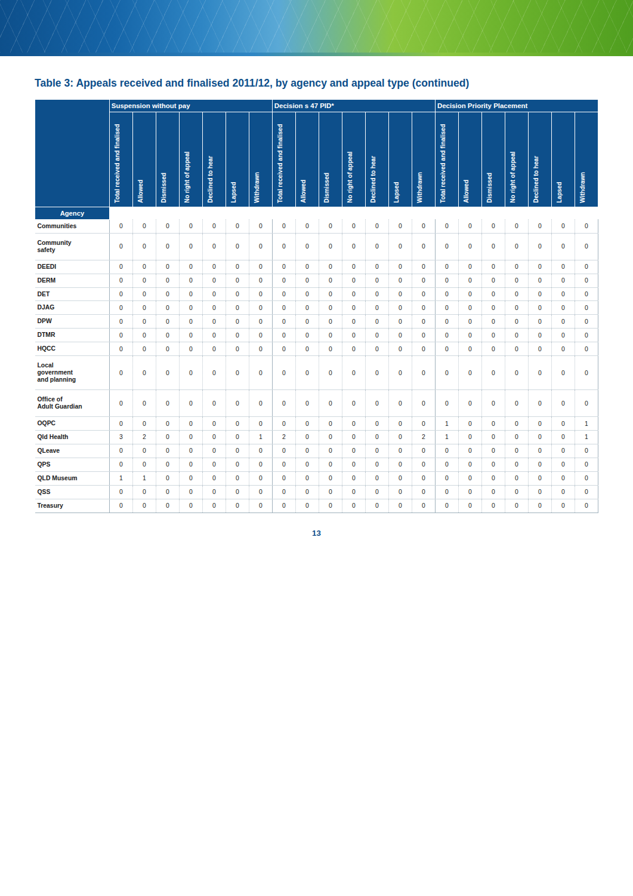Table 3: Appeals received and finalised 2011/12, by agency and appeal type (continued)
| | Suspension without pay | Decision s 47 PID* | Decision Priority Placement |
| --- | --- | --- | --- |
| Total received and finalised | Allowed | Dismissed | No right of appeal | Declined to hear | Lapsed | Withdrawn | Total received and finalised | Allowed | Dismissed | No right of appeal | Declined to hear | Lapsed | Withdrawn | Total received and finalised | Allowed | Dismissed | No right of appeal | Declined to hear | Lapsed | Withdrawn |
| Agency | |
| Communities | 0 | 0 | 0 | 0 | 0 | 0 | 0 | 0 | 0 | 0 | 0 | 0 | 0 | 0 | 0 | 0 | 0 | 0 | 0 | 0 | 0 |
| Community safety | 0 | 0 | 0 | 0 | 0 | 0 | 0 | 0 | 0 | 0 | 0 | 0 | 0 | 0 | 0 | 0 | 0 | 0 | 0 | 0 | 0 |
| DEEDI | 0 | 0 | 0 | 0 | 0 | 0 | 0 | 0 | 0 | 0 | 0 | 0 | 0 | 0 | 0 | 0 | 0 | 0 | 0 | 0 | 0 |
| DERM | 0 | 0 | 0 | 0 | 0 | 0 | 0 | 0 | 0 | 0 | 0 | 0 | 0 | 0 | 0 | 0 | 0 | 0 | 0 | 0 | 0 |
| DET | 0 | 0 | 0 | 0 | 0 | 0 | 0 | 0 | 0 | 0 | 0 | 0 | 0 | 0 | 0 | 0 | 0 | 0 | 0 | 0 | 0 |
| DJAG | 0 | 0 | 0 | 0 | 0 | 0 | 0 | 0 | 0 | 0 | 0 | 0 | 0 | 0 | 0 | 0 | 0 | 0 | 0 | 0 | 0 |
| DPW | 0 | 0 | 0 | 0 | 0 | 0 | 0 | 0 | 0 | 0 | 0 | 0 | 0 | 0 | 0 | 0 | 0 | 0 | 0 | 0 | 0 |
| DTMR | 0 | 0 | 0 | 0 | 0 | 0 | 0 | 0 | 0 | 0 | 0 | 0 | 0 | 0 | 0 | 0 | 0 | 0 | 0 | 0 | 0 |
| HQCC | 0 | 0 | 0 | 0 | 0 | 0 | 0 | 0 | 0 | 0 | 0 | 0 | 0 | 0 | 0 | 0 | 0 | 0 | 0 | 0 | 0 |
| Local government and planning | 0 | 0 | 0 | 0 | 0 | 0 | 0 | 0 | 0 | 0 | 0 | 0 | 0 | 0 | 0 | 0 | 0 | 0 | 0 | 0 | 0 |
| Office of Adult Guardian | 0 | 0 | 0 | 0 | 0 | 0 | 0 | 0 | 0 | 0 | 0 | 0 | 0 | 0 | 0 | 0 | 0 | 0 | 0 | 0 | 0 |
| OQPC | 0 | 0 | 0 | 0 | 0 | 0 | 0 | 0 | 0 | 0 | 0 | 0 | 0 | 0 | 1 | 0 | 0 | 0 | 0 | 0 | 1 |
| Qld Health | 3 | 2 | 0 | 0 | 0 | 0 | 1 | 2 | 0 | 0 | 0 | 0 | 0 | 2 | 1 | 0 | 0 | 0 | 0 | 0 | 1 |
| QLeave | 0 | 0 | 0 | 0 | 0 | 0 | 0 | 0 | 0 | 0 | 0 | 0 | 0 | 0 | 0 | 0 | 0 | 0 | 0 | 0 | 0 |
| QPS | 0 | 0 | 0 | 0 | 0 | 0 | 0 | 0 | 0 | 0 | 0 | 0 | 0 | 0 | 0 | 0 | 0 | 0 | 0 | 0 | 0 |
| QLD Museum | 1 | 1 | 0 | 0 | 0 | 0 | 0 | 0 | 0 | 0 | 0 | 0 | 0 | 0 | 0 | 0 | 0 | 0 | 0 | 0 | 0 |
| QSS | 0 | 0 | 0 | 0 | 0 | 0 | 0 | 0 | 0 | 0 | 0 | 0 | 0 | 0 | 0 | 0 | 0 | 0 | 0 | 0 | 0 |
| Treasury | 0 | 0 | 0 | 0 | 0 | 0 | 0 | 0 | 0 | 0 | 0 | 0 | 0 | 0 | 0 | 0 | 0 | 0 | 0 | 0 | 0 |
13